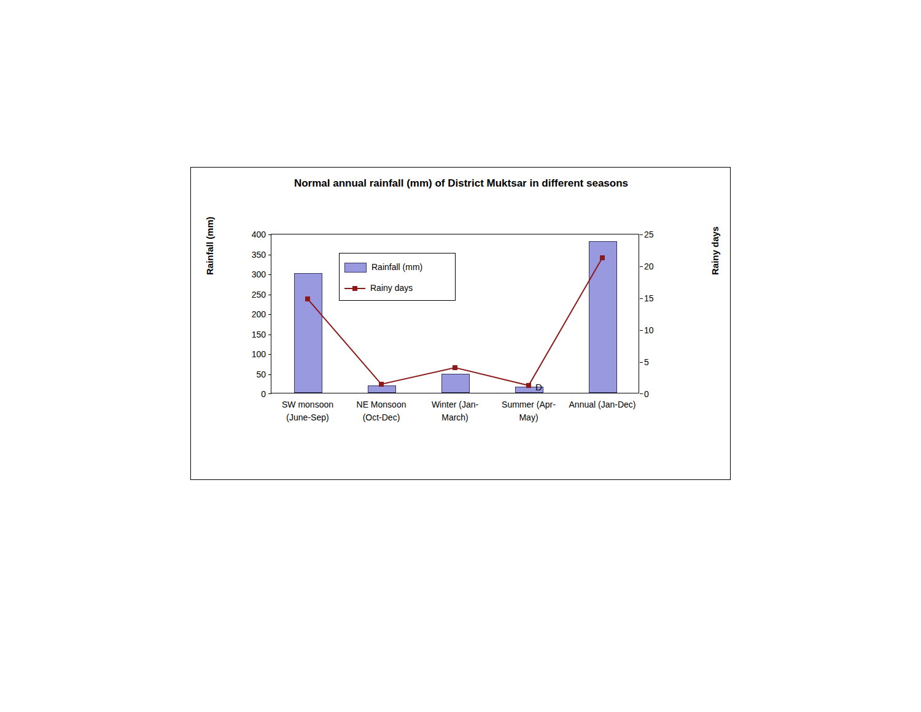Normal annual rainfall (mm) of District Muktsar in different seasons
Rainfall (mm)
Rainy days
400
350
300
250
200
150
100
50
0
25
20
15
10
5
0
D
Rainfall (mm)
Rainy days
SW monsoon (June-Sep)
NE Monsoon (Oct-Dec)
Winter (Jan-March)
Summer (Apr-May)
Annual (Jan-Dec)